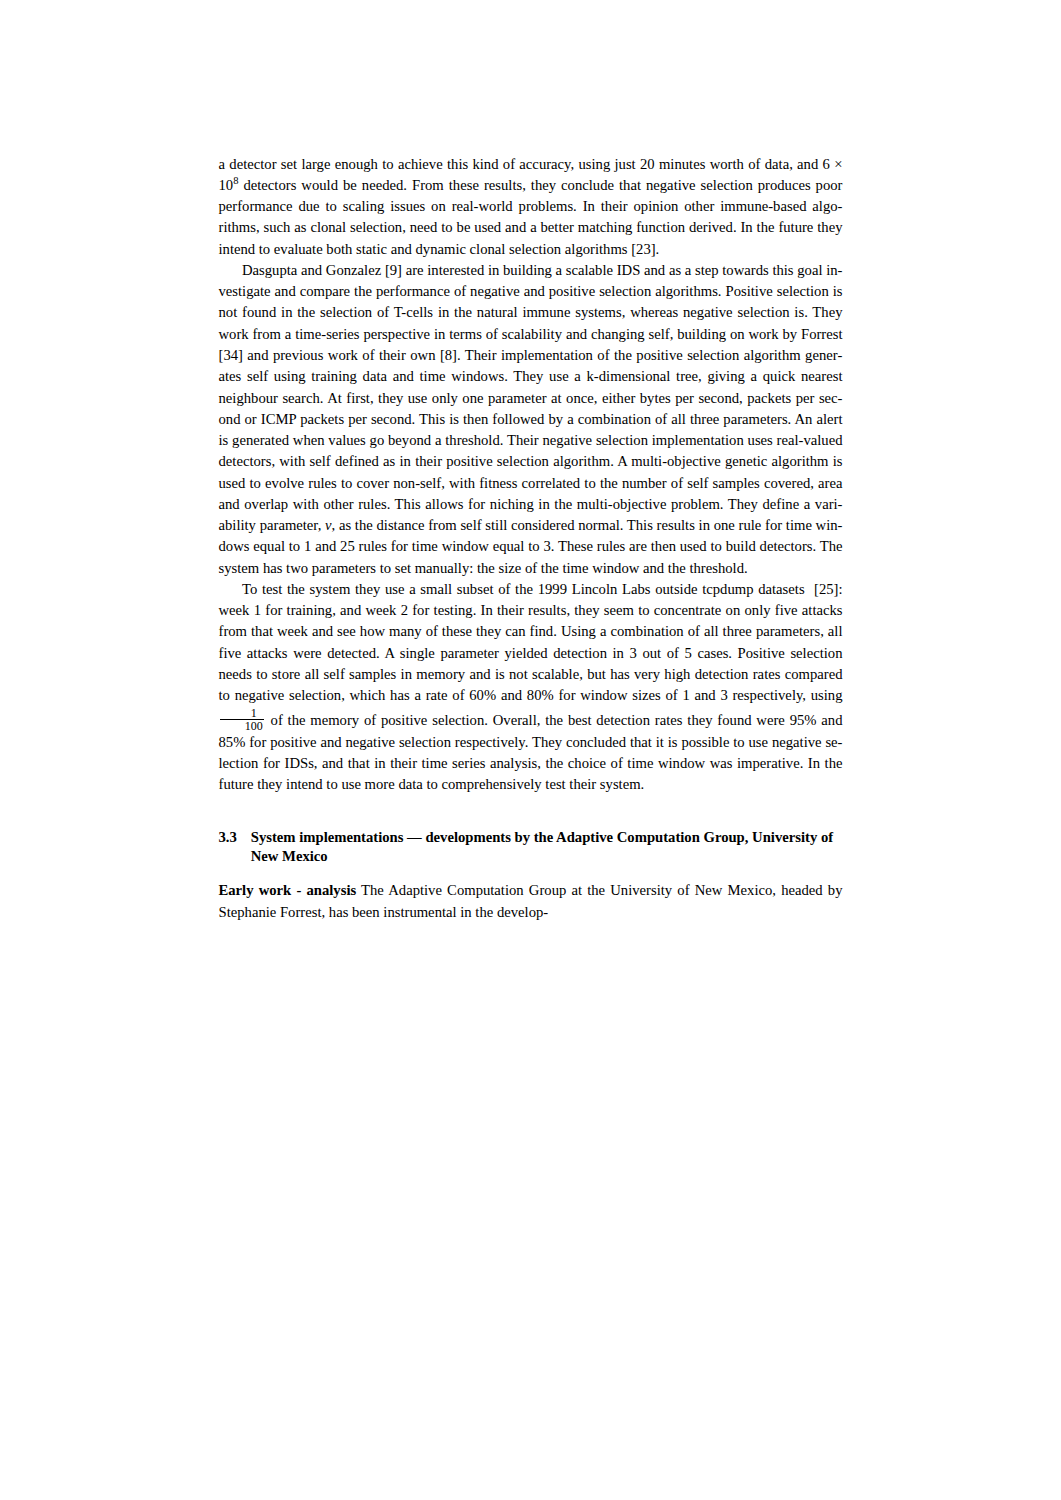a detector set large enough to achieve this kind of accuracy, using just 20 minutes worth of data, and 6 × 108 detectors would be needed. From these results, they conclude that negative selection produces poor performance due to scaling issues on real-world problems. In their opinion other immune-based algorithms, such as clonal selection, need to be used and a better matching function derived. In the future they intend to evaluate both static and dynamic clonal selection algorithms [23].
Dasgupta and Gonzalez [9] are interested in building a scalable IDS and as a step towards this goal investigate and compare the performance of negative and positive selection algorithms. Positive selection is not found in the selection of T-cells in the natural immune systems, whereas negative selection is. They work from a time-series perspective in terms of scalability and changing self, building on work by Forrest [34] and previous work of their own [8]. Their implementation of the positive selection algorithm generates self using training data and time windows. They use a k-dimensional tree, giving a quick nearest neighbour search. At first, they use only one parameter at once, either bytes per second, packets per second or ICMP packets per second. This is then followed by a combination of all three parameters. An alert is generated when values go beyond a threshold. Their negative selection implementation uses real-valued detectors, with self defined as in their positive selection algorithm. A multi-objective genetic algorithm is used to evolve rules to cover non-self, with fitness correlated to the number of self samples covered, area and overlap with other rules. This allows for niching in the multi-objective problem. They define a variability parameter, v, as the distance from self still considered normal. This results in one rule for time windows equal to 1 and 25 rules for time window equal to 3. These rules are then used to build detectors. The system has two parameters to set manually: the size of the time window and the threshold.
To test the system they use a small subset of the 1999 Lincoln Labs outside tcpdump datasets [25]: week 1 for training, and week 2 for testing. In their results, they seem to concentrate on only five attacks from that week and see how many of these they can find. Using a combination of all three parameters, all five attacks were detected. A single parameter yielded detection in 3 out of 5 cases. Positive selection needs to store all self samples in memory and is not scalable, but has very high detection rates compared to negative selection, which has a rate of 60% and 80% for window sizes of 1 and 3 respectively, using 1100 of the memory of positive selection. Overall, the best detection rates they found were 95% and 85% for positive and negative selection respectively. They concluded that it is possible to use negative selection for IDSs, and that in their time series analysis, the choice of time window was imperative. In the future they intend to use more data to comprehensively test their system.
3.3 System implementations — developments by the Adaptive Computation Group, University of New Mexico
Early work - analysis The Adaptive Computation Group at the University of New Mexico, headed by Stephanie Forrest, has been instrumental in the develop-